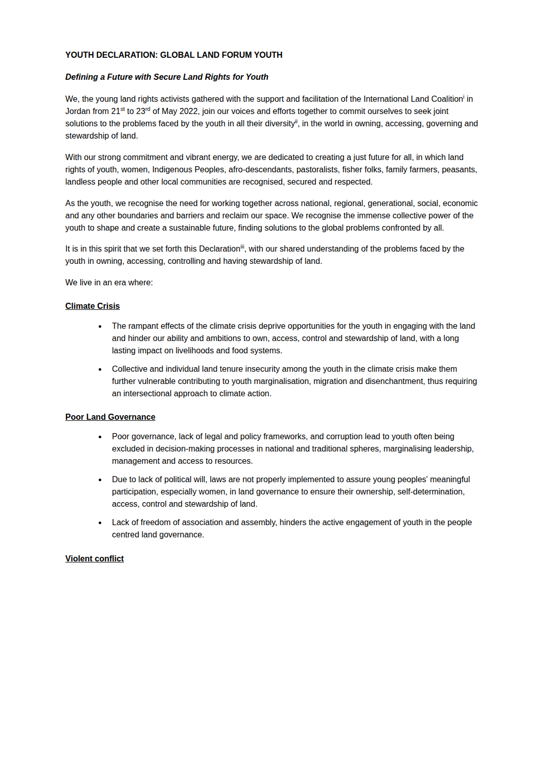Youth Declaration: Global Land Forum Youth
Defining a Future with Secure Land Rights for Youth
We, the young land rights activists gathered with the support and facilitation of the International Land Coalitioni in Jordan from 21st to 23rd of May 2022, join our voices and efforts together to commit ourselves to seek joint solutions to the problems faced by the youth in all their diversityii, in the world in owning, accessing, governing and stewardship of land.
With our strong commitment and vibrant energy, we are dedicated to creating a just future for all, in which land rights of youth, women, Indigenous Peoples, afro-descendants, pastoralists, fisher folks, family farmers, peasants, landless people and other local communities are recognised, secured and respected.
As the youth, we recognise the need for working together across national, regional, generational, social, economic and any other boundaries and barriers and reclaim our space. We recognise the immense collective power of the youth to shape and create a sustainable future, finding solutions to the global problems confronted by all.
It is in this spirit that we set forth this Declarationiii, with our shared understanding of the problems faced by the youth in owning, accessing, controlling and having stewardship of land.
We live in an era where:
Climate Crisis
The rampant effects of the climate crisis deprive opportunities for the youth in engaging with the land and hinder our ability and ambitions to own, access, control and stewardship of land, with a long lasting impact on livelihoods and food systems.
Collective and individual land tenure insecurity among the youth in the climate crisis make them further vulnerable contributing to youth marginalisation, migration and disenchantment, thus requiring an intersectional approach to climate action.
Poor Land Governance
Poor governance, lack of legal and policy frameworks, and corruption lead to youth often being excluded in decision-making processes in national and traditional spheres, marginalising leadership, management and access to resources.
Due to lack of political will, laws are not properly implemented to assure young peoples' meaningful participation, especially women, in land governance to ensure their ownership, self-determination, access, control and stewardship of land.
Lack of freedom of association and assembly, hinders the active engagement of youth in the people centred land governance.
Violent conflict